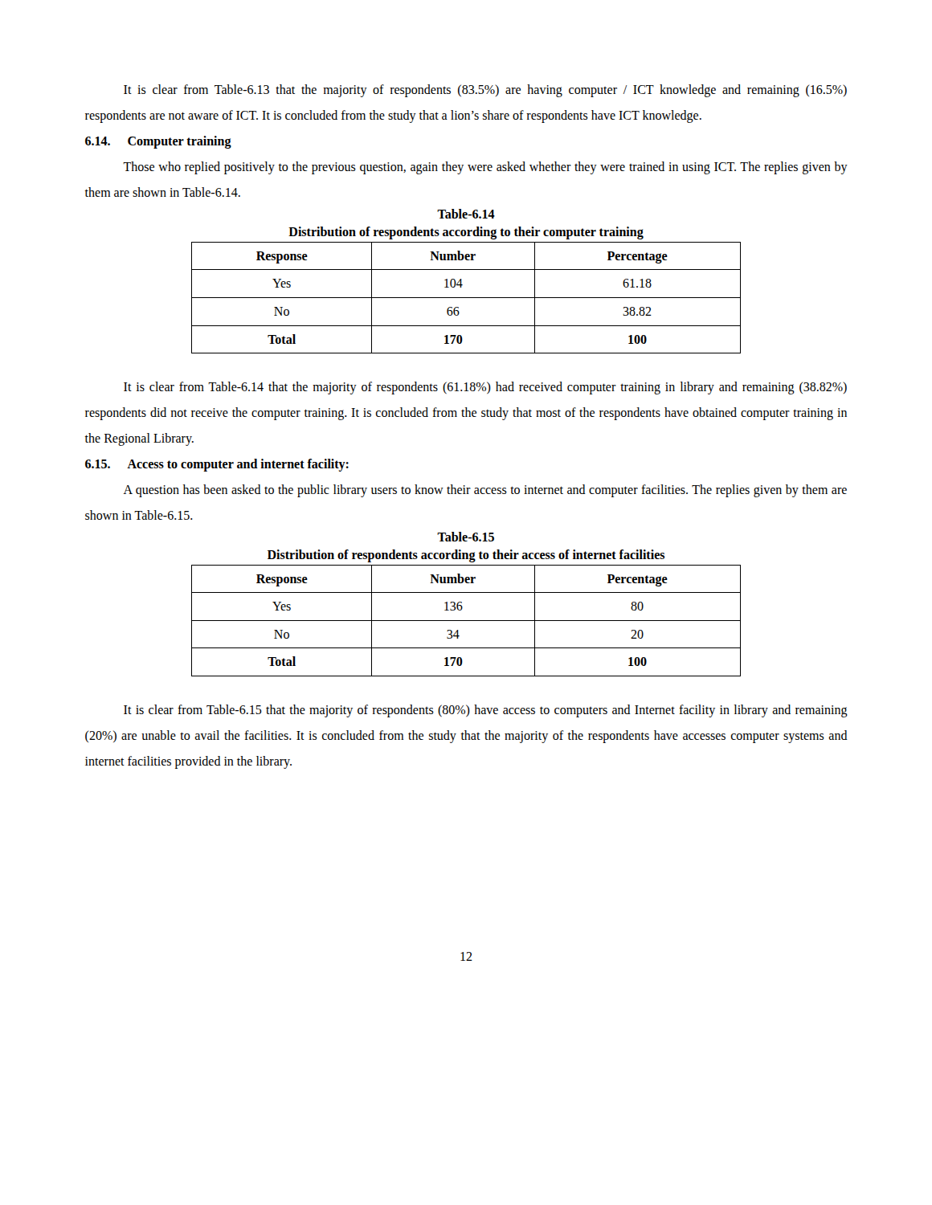It is clear from Table-6.13 that the majority of respondents (83.5%) are having computer / ICT knowledge and remaining (16.5%) respondents are not aware of ICT. It is concluded from the study that a lion’s share of respondents have ICT knowledge.
6.14. Computer training
Those who replied positively to the previous question, again they were asked whether they were trained in using ICT. The replies given by them are shown in Table-6.14.
Table-6.14
Distribution of respondents according to their computer training
| Response | Number | Percentage |
| --- | --- | --- |
| Yes | 104 | 61.18 |
| No | 66 | 38.82 |
| Total | 170 | 100 |
It is clear from Table-6.14 that the majority of respondents (61.18%) had received computer training in library and remaining (38.82%) respondents did not receive the computer training. It is concluded from the study that most of the respondents have obtained computer training in the Regional Library.
6.15. Access to computer and internet facility:
A question has been asked to the public library users to know their access to internet and computer facilities. The replies given by them are shown in Table-6.15.
Table-6.15
Distribution of respondents according to their access of internet facilities
| Response | Number | Percentage |
| --- | --- | --- |
| Yes | 136 | 80 |
| No | 34 | 20 |
| Total | 170 | 100 |
It is clear from Table-6.15 that the majority of respondents (80%) have access to computers and Internet facility in library and remaining (20%) are unable to avail the facilities. It is concluded from the study that the majority of the respondents have accesses computer systems and internet facilities provided in the library.
12